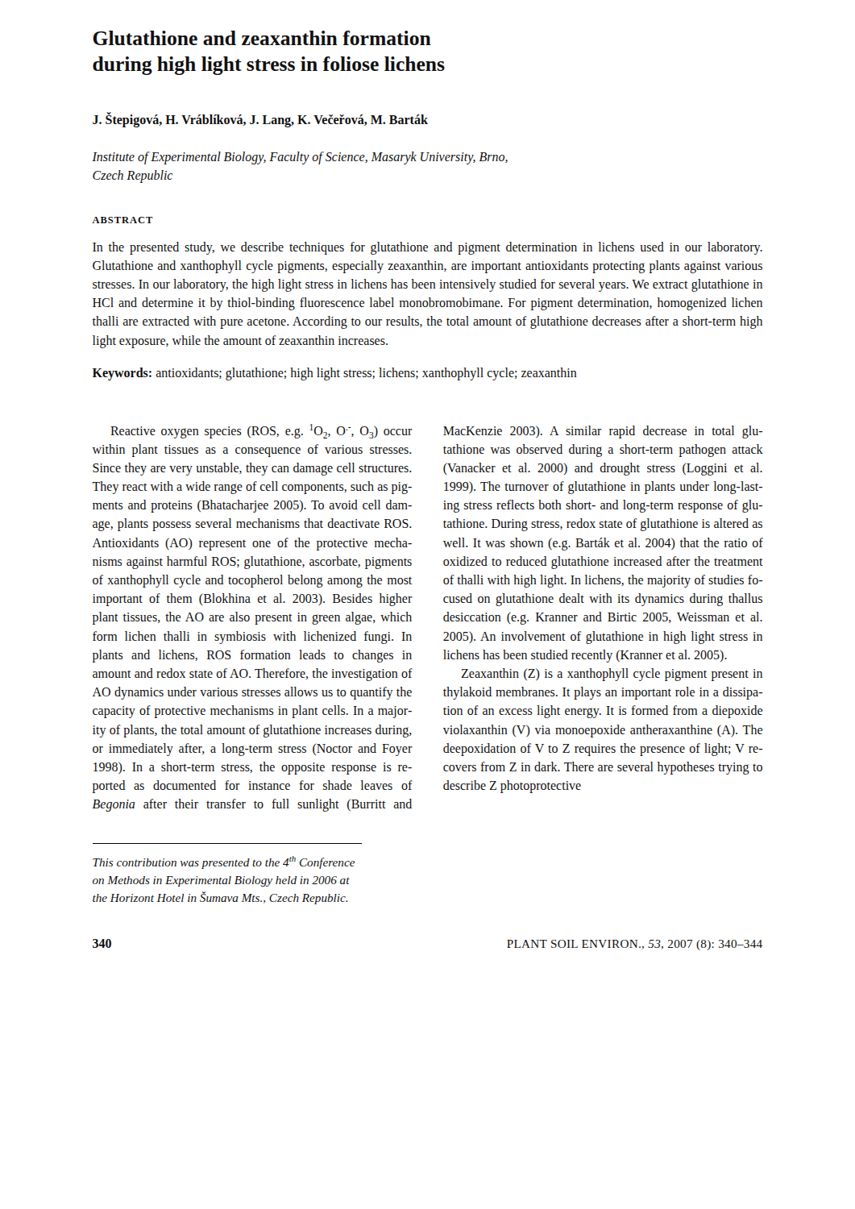Glutathione and zeaxanthin formation
during high light stress in foliose lichens
J. Štepigová, H. Vráblíková, J. Lang, K. Večeřová, M. Barták
Institute of Experimental Biology, Faculty of Science, Masaryk University, Brno,
Czech Republic
Abstract
In the presented study, we describe techniques for glutathione and pigment determination in lichens used in our laboratory. Glutathione and xanthophyll cycle pigments, especially zeaxanthin, are important antioxidants protecting plants against various stresses. In our laboratory, the high light stress in lichens has been intensively studied for several years. We extract glutathione in HCl and determine it by thiol-binding fluorescence label monobromobimane. For pigment determination, homogenized lichen thalli are extracted with pure acetone. According to our results, the total amount of glutathione decreases after a short-term high light exposure, while the amount of zeaxanthin increases.
Keywords: antioxidants; glutathione; high light stress; lichens; xanthophyll cycle; zeaxanthin
Reactive oxygen species (ROS, e.g. 1O2, O.-, O3) occur within plant tissues as a consequence of various stresses. Since they are very unstable, they can damage cell structures. They react with a wide range of cell components, such as pigments and proteins (Bhatacharjee 2005). To avoid cell damage, plants possess several mechanisms that deactivate ROS. Antioxidants (AO) represent one of the protective mechanisms against harmful ROS; glutathione, ascorbate, pigments of xanthophyll cycle and tocopherol belong among the most important of them (Blokhina et al. 2003). Besides higher plant tissues, the AO are also present in green algae, which form lichen thalli in symbiosis with lichenized fungi. In plants and lichens, ROS formation leads to changes in amount and redox state of AO. Therefore, the investigation of AO dynamics under various stresses allows us to quantify the capacity of protective mechanisms in plant cells. In a majority of plants, the total amount of glutathione increases during, or immediately after, a long-term stress (Noctor and Foyer 1998). In a short-term stress, the opposite response is reported as documented for instance for shade leaves of Begonia after their transfer to full sunlight (Burritt and MacKenzie 2003). A similar rapid decrease in total glutathione was observed during a short-term pathogen attack (Vanacker et al. 2000) and drought stress (Loggini et al. 1999). The turnover of glutathione in plants under long-lasting stress reflects both short- and long-term response of glutathione. During stress, redox state of glutathione is altered as well. It was shown (e.g. Barták et al. 2004) that the ratio of oxidized to reduced glutathione increased after the treatment of thalli with high light. In lichens, the majority of studies focused on glutathione dealt with its dynamics during thallus desiccation (e.g. Kranner and Birtic 2005, Weissman et al. 2005). An involvement of glutathione in high light stress in lichens has been studied recently (Kranner et al. 2005).
Zeaxanthin (Z) is a xanthophyll cycle pigment present in thylakoid membranes. It plays an important role in a dissipation of an excess light energy. It is formed from a diepoxide violaxanthin (V) via monoepoxide antheraxanthine (A). The deepoxidation of V to Z requires the presence of light; V recovers from Z in dark. There are several hypotheses trying to describe Z photoprotective
This contribution was presented to the 4th Conference on Methods in Experimental Biology held in 2006 at the Horizont Hotel in Šumava Mts., Czech Republic.
340 PLANT SOIL ENVIRON., 53, 2007 (8): 340–344